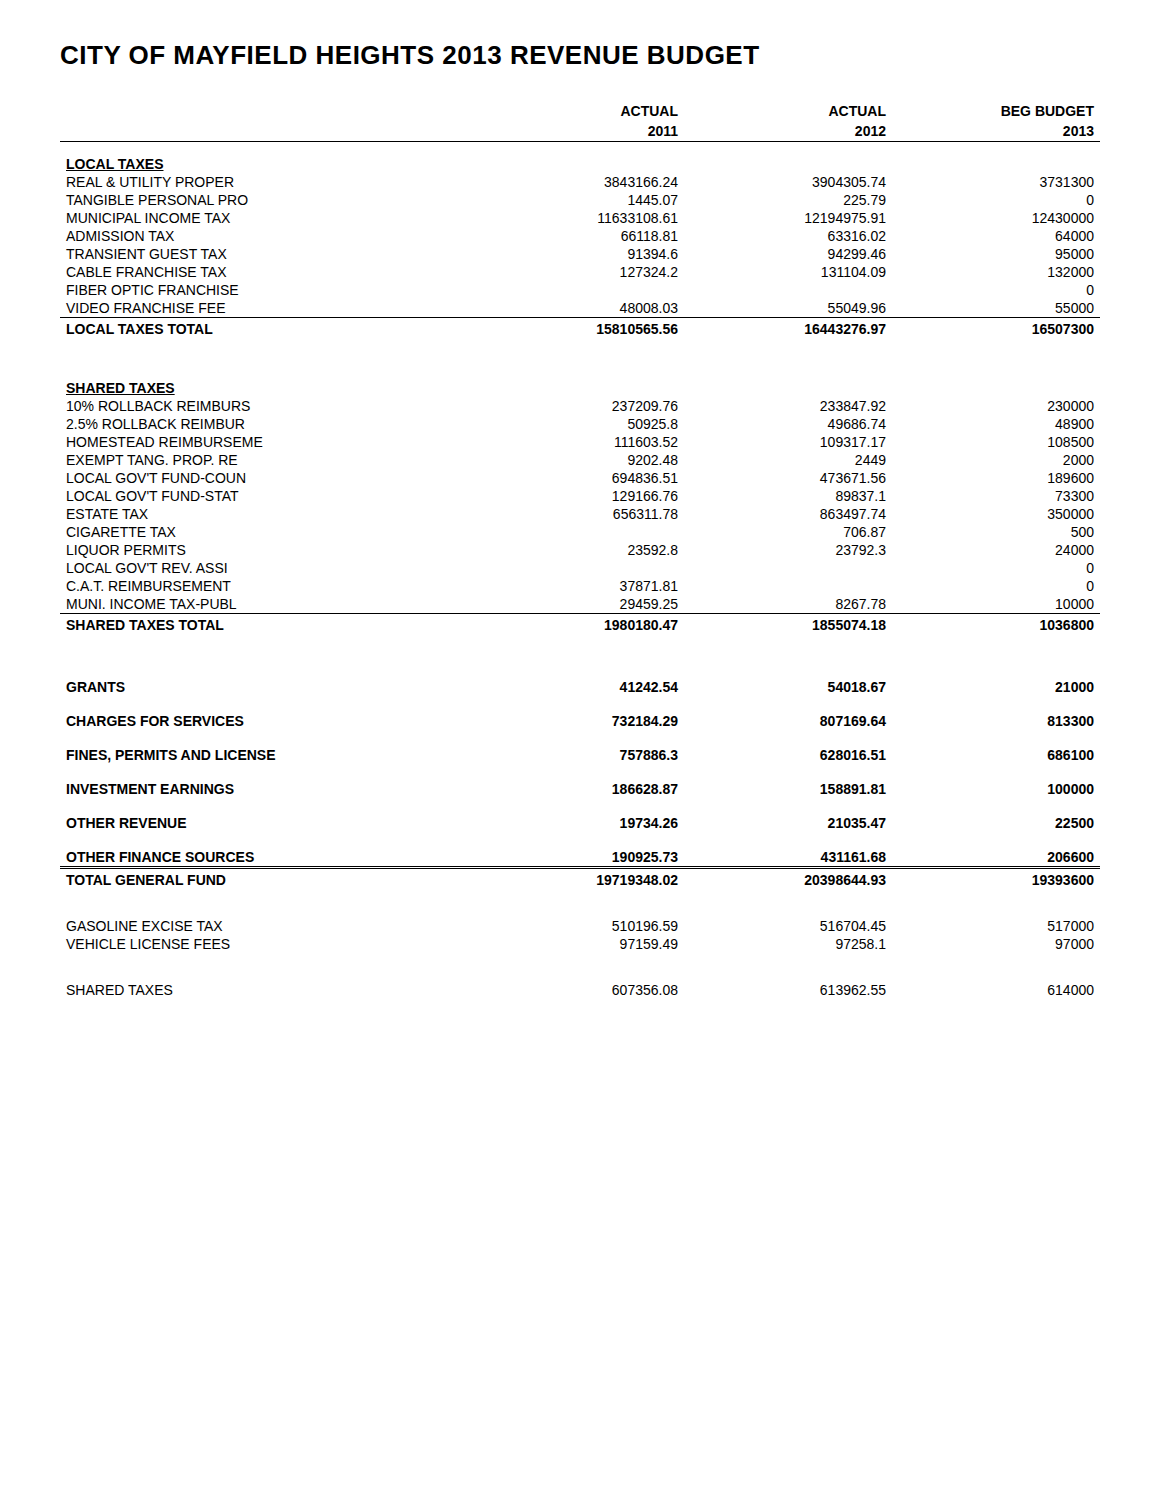CITY OF MAYFIELD HEIGHTS 2013 REVENUE BUDGET
| | ACTUAL | ACTUAL | BEG BUDGET |
| --- | --- | --- | --- |
| | 2011 | 2012 | 2013 |
| LOCAL TAXES | | | |
| REAL & UTILITY PROPER | 3843166.24 | 3904305.74 | 3731300 |
| TANGIBLE PERSONAL PRO | 1445.07 | 225.79 | 0 |
| MUNICIPAL INCOME TAX | 11633108.61 | 12194975.91 | 12430000 |
| ADMISSION TAX | 66118.81 | 63316.02 | 64000 |
| TRANSIENT GUEST TAX | 91394.6 | 94299.46 | 95000 |
| CABLE FRANCHISE TAX | 127324.2 | 131104.09 | 132000 |
| FIBER OPTIC FRANCHISE | | | 0 |
| VIDEO FRANCHISE FEE | 48008.03 | 55049.96 | 55000 |
| LOCAL TAXES TOTAL | 15810565.56 | 16443276.97 | 16507300 |
| SHARED TAXES | | | |
| 10% ROLLBACK REIMBURS | 237209.76 | 233847.92 | 230000 |
| 2.5% ROLLBACK REIMBUR | 50925.8 | 49686.74 | 48900 |
| HOMESTEAD REIMBURSEME | 111603.52 | 109317.17 | 108500 |
| EXEMPT TANG. PROP. RE | 9202.48 | 2449 | 2000 |
| LOCAL GOV'T FUND-COUN | 694836.51 | 473671.56 | 189600 |
| LOCAL GOV'T FUND-STAT | 129166.76 | 89837.1 | 73300 |
| ESTATE TAX | 656311.78 | 863497.74 | 350000 |
| CIGARETTE TAX | | 706.87 | 500 |
| LIQUOR PERMITS | 23592.8 | 23792.3 | 24000 |
| LOCAL GOV'T REV. ASSI | | | 0 |
| C.A.T. REIMBURSEMENT | 37871.81 | | 0 |
| MUNI. INCOME TAX-PUBL | 29459.25 | 8267.78 | 10000 |
| SHARED TAXES TOTAL | 1980180.47 | 1855074.18 | 1036800 |
| GRANTS | 41242.54 | 54018.67 | 21000 |
| CHARGES FOR SERVICES | 732184.29 | 807169.64 | 813300 |
| FINES, PERMITS AND LICENSE | 757886.3 | 628016.51 | 686100 |
| INVESTMENT EARNINGS | 186628.87 | 158891.81 | 100000 |
| OTHER REVENUE | 19734.26 | 21035.47 | 22500 |
| OTHER FINANCE SOURCES | 190925.73 | 431161.68 | 206600 |
| TOTAL GENERAL FUND | 19719348.02 | 20398644.93 | 19393600 |
| GASOLINE EXCISE TAX | 510196.59 | 516704.45 | 517000 |
| VEHICLE LICENSE FEES | 97159.49 | 97258.1 | 97000 |
| SHARED TAXES | 607356.08 | 613962.55 | 614000 |